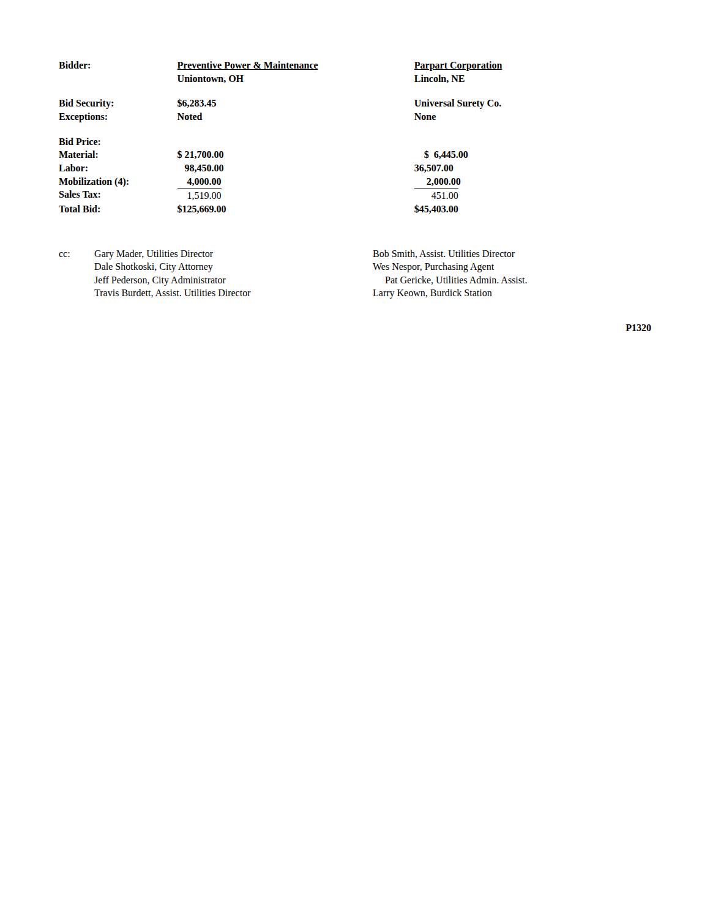| Bidder: | Preventive Power & Maintenance | Parpart Corporation |
| | Uniontown, OH | Lincoln, NE |
| Bid Security: | $6,283.45 | Universal Surety Co. |
| Exceptions: | Noted | None |
| Bid Price: | | |
| Material: | $ 21,700.00 | $ 6,445.00 |
| Labor: | 98,450.00 | 36,507.00 |
| Mobilization (4): | 4,000.00 | 2,000.00 |
| Sales Tax: | 1,519.00 | 451.00 |
| Total Bid: | $125,669.00 | $45,403.00 |
| cc: | Gary Mader, Utilities Director | Bob Smith, Assist. Utilities Director |
| | Dale Shotkoski, City Attorney | Wes Nespor, Purchasing Agent |
| | Jeff Pederson, City Administrator | Pat Gericke, Utilities Admin. Assist. |
| | Travis Burdett, Assist. Utilities Director | Larry Keown, Burdick Station |
P1320